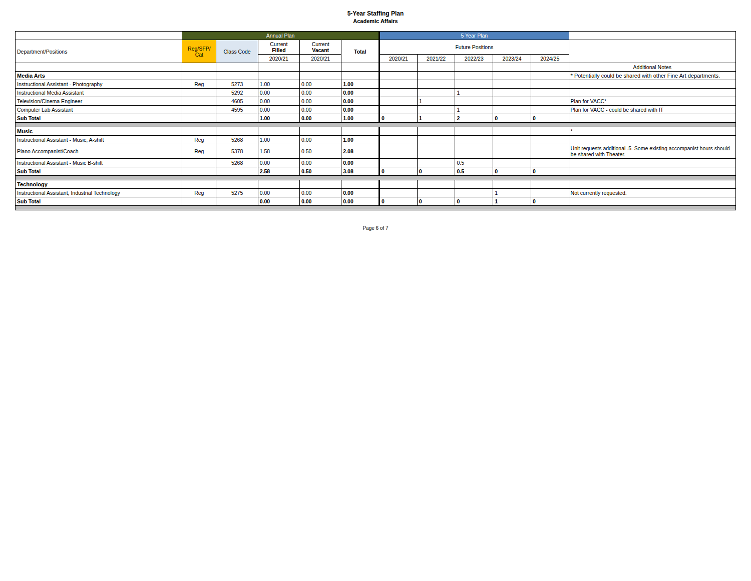5-Year Staffing Plan
Academic Affairs
| | Annual Plan | 5 Year Plan | |
| --- | --- | --- | --- |
| Department/Positions | Reg/SFP/ Cat | Class Code | Current Filled | Current Vacant | Total | Future Positions | |
| 2020/21 | 2020/21 | 2020/21 | 2021/22 | 2022/23 | 2023/24 | 2024/25 |
| | | | | | | | | | | | Additional Notes |
| Media Arts | | | | | | | | | | | * Potentially could be shared with other Fine Art departments. |
| Instructional Assistant - Photography | Reg | 5273 | 1.00 | 0.00 | 1.00 | | | | | | |
| Instructional Media Assistant | | 5292 | 0.00 | 0.00 | 0.00 | | | 1 | | | |
| Television/Cinema Engineer | | 4605 | 0.00 | 0.00 | 0.00 | | 1 | | | | Plan for VACC* |
| Computer Lab Assistant | | 4595 | 0.00 | 0.00 | 0.00 | | | 1 | | | Plan for VACC - could be shared with IT |
| Sub Total | | | 1.00 | 0.00 | 1.00 | 0 | 1 | 2 | 0 | 0 | |
| Music | | | | | | | | | | | * |
| Instructional Assistant - Music, A-shift | Reg | 5268 | 1.00 | 0.00 | 1.00 | | | | | | |
| Piano Accompanist/Coach | Reg | 5378 | 1.58 | 0.50 | 2.08 | | | | | | Unit requests additional .5. Some existing accompanist hours should be shared with Theater. |
| Instructional Assistant - Music B-shift | | 5268 | 0.00 | 0.00 | 0.00 | | | 0.5 | | | |
| Sub Total | | | 2.58 | 0.50 | 3.08 | 0 | 0 | 0.5 | 0 | 0 | |
| Technology | | | | | | | | | | | |
| Instructional Assistant, Industrial Technology | Reg | 5275 | 0.00 | 0.00 | 0.00 | | | | 1 | | Not currently requested. |
| Sub Total | | | 0.00 | 0.00 | 0.00 | 0 | 0 | 0 | 1 | 0 | |
Page 6 of 7